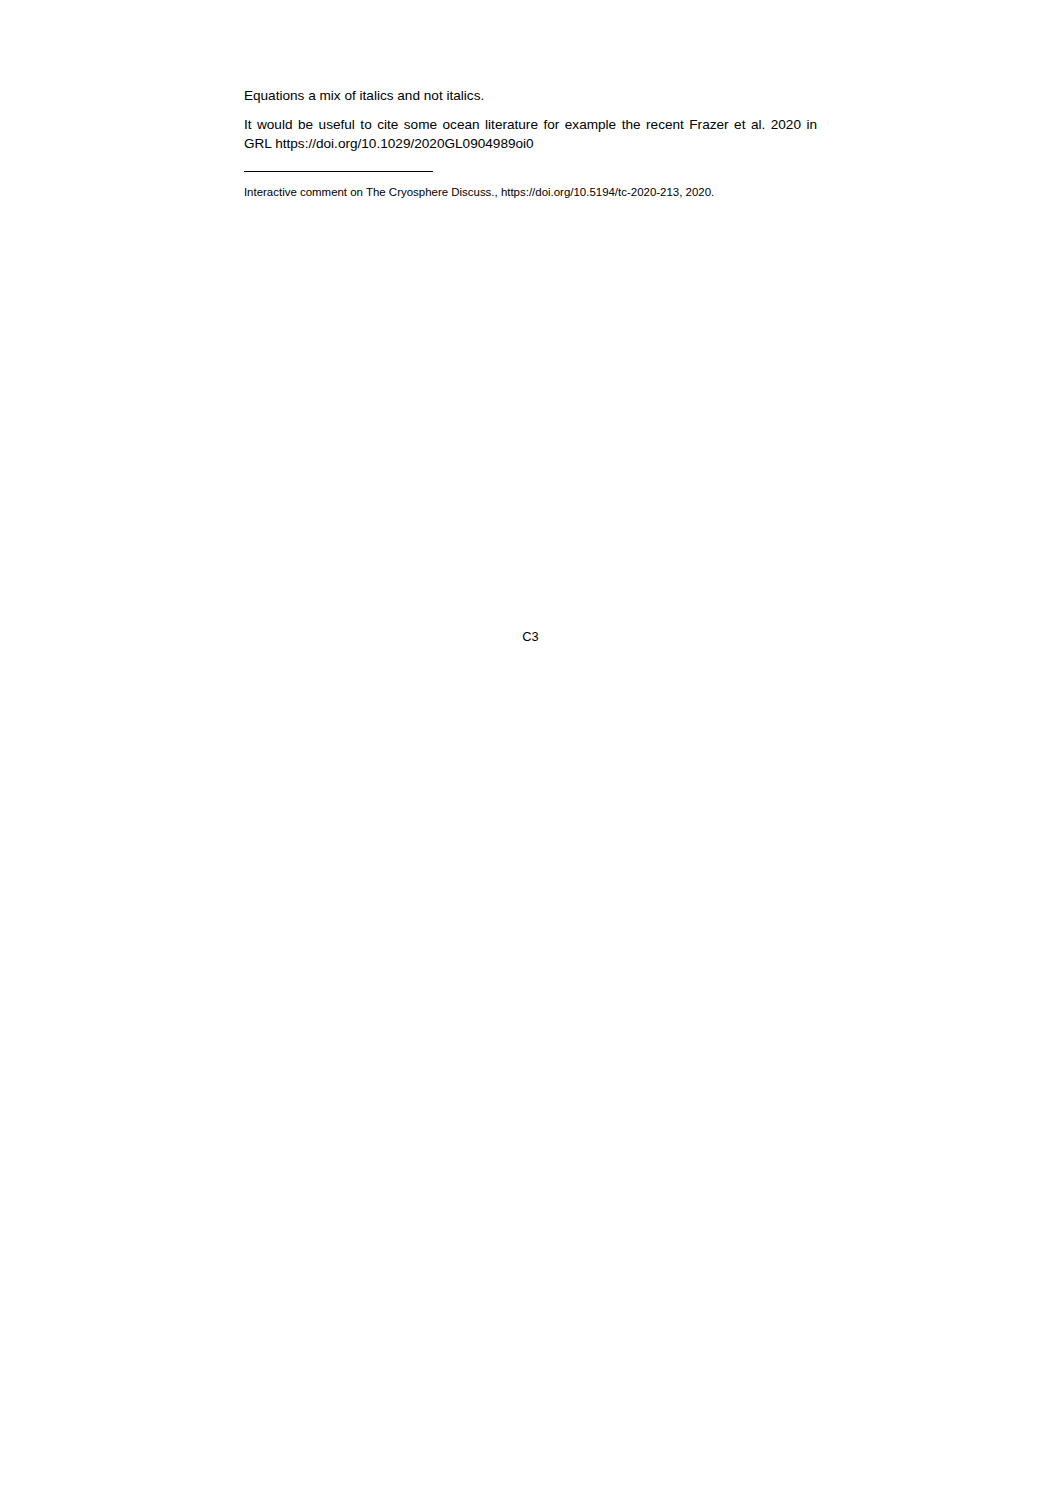Equations a mix of italics and not italics.
It would be useful to cite some ocean literature for example the recent Frazer et al. 2020 in GRL https://doi.org/10.1029/2020GL0904989oi0
Interactive comment on The Cryosphere Discuss., https://doi.org/10.5194/tc-2020-213, 2020.
C3